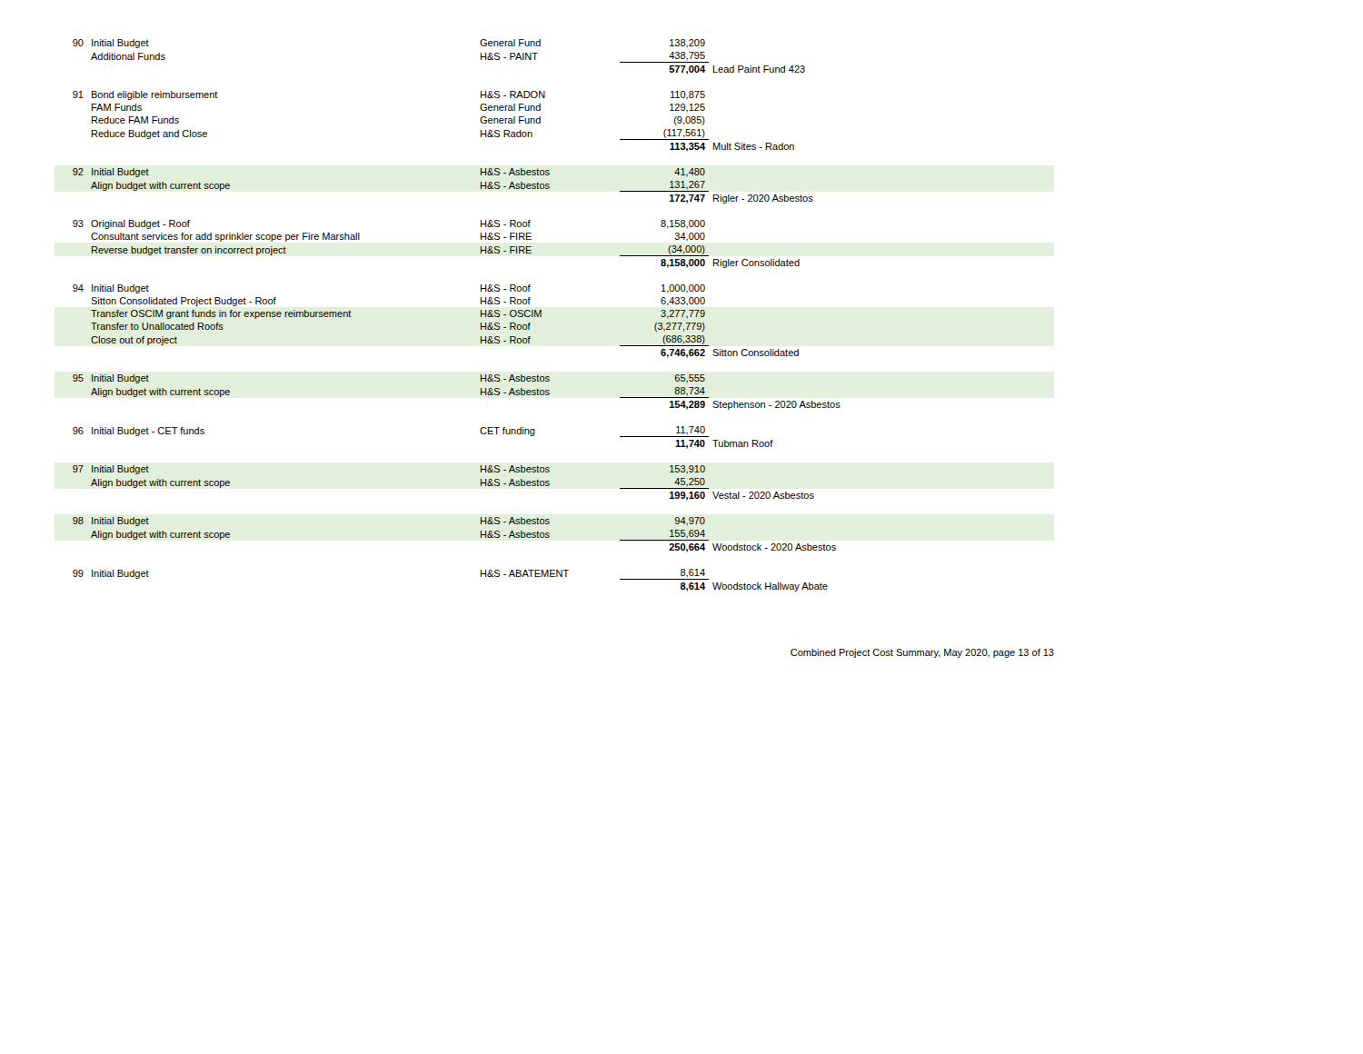| 90 | Initial Budget | General Fund | 138,209 | |
| | Additional Funds | H&S - PAINT | 438,795 | |
| | | | 577,004 | Lead Paint Fund 423 |
| 91 | Bond eligible reimbursement | H&S - RADON | 110,875 | |
| | FAM Funds | General Fund | 129,125 | |
| | Reduce FAM Funds | General Fund | (9,085) | |
| | Reduce Budget and Close | H&S Radon | (117,561) | |
| | | | 113,354 | Mult Sites - Radon |
| 92 | Initial Budget | H&S - Asbestos | 41,480 | |
| | Align budget with current scope | H&S - Asbestos | 131,267 | |
| | | | 172,747 | Rigler - 2020 Asbestos |
| 93 | Original Budget - Roof | H&S - Roof | 8,158,000 | |
| | Consultant services for add sprinkler scope per Fire Marshall | H&S - FIRE | 34,000 | |
| | Reverse budget transfer on incorrect project | H&S - FIRE | (34,000) | |
| | | | 8,158,000 | Rigler Consolidated |
| 94 | Initial Budget | H&S - Roof | 1,000,000 | |
| | Sitton Consolidated Project Budget - Roof | H&S - Roof | 6,433,000 | |
| | Transfer OSCIM grant funds in for expense reimbursement | H&S - OSCIM | 3,277,779 | |
| | Transfer to Unallocated Roofs | H&S - Roof | (3,277,779) | |
| | Close out of project | H&S - Roof | (686,338) | |
| | | | 6,746,662 | Sitton Consolidated |
| 95 | Initial Budget | H&S - Asbestos | 65,555 | |
| | Align budget with current scope | H&S - Asbestos | 88,734 | |
| | | | 154,289 | Stephenson - 2020 Asbestos |
| 96 | Initial Budget - CET funds | CET funding | 11,740 | |
| | | | 11,740 | Tubman Roof |
| 97 | Initial Budget | H&S - Asbestos | 153,910 | |
| | Align budget with current scope | H&S - Asbestos | 45,250 | |
| | | | 199,160 | Vestal - 2020 Asbestos |
| 98 | Initial Budget | H&S - Asbestos | 94,970 | |
| | Align budget with current scope | H&S - Asbestos | 155,694 | |
| | | | 250,664 | Woodstock - 2020 Asbestos |
| 99 | Initial Budget | H&S - ABATEMENT | 8,614 | |
| | | | 8,614 | Woodstock Hallway Abate |
Combined Project Cost Summary, May 2020, page 13 of 13